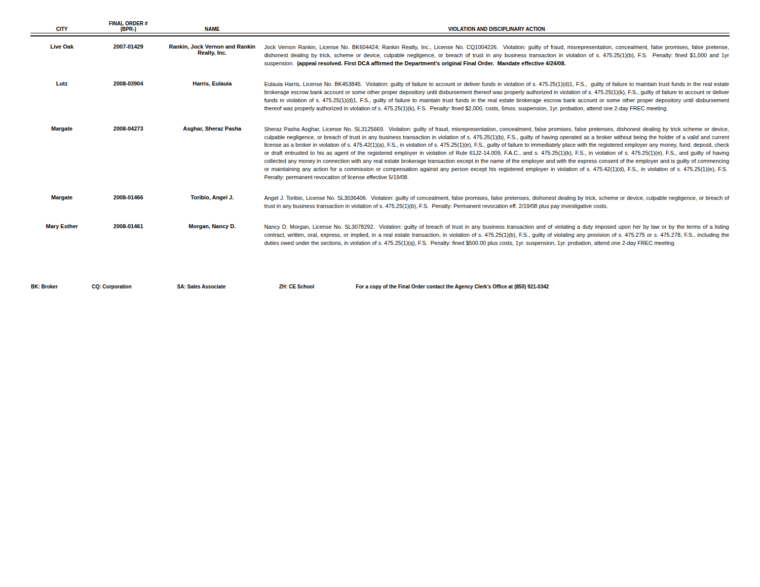| CITY | FINAL ORDER # (BPR-) | NAME | VIOLATION AND DISCIPLINARY ACTION |
| --- | --- | --- | --- |
| Live Oak | 2007-01429 | Rankin, Jock Vernon and Rankin Realty, Inc. | Jock Vernon Rankin, License No. BK604424; Rankin Realty, Inc., License No. CQ1004226. Violation: guilty of fraud, misrepresentation, concealment, false promises, false pretense, dishonest dealing by trick, scheme or device, culpable negligence, or breach of trust in any business transaction in violation of s. 475.25(1)(b), F.S. Penalty: fined $1,000 and 1yr suspension. (appeal resolved. First DCA affirmed the Department's original Final Order. Mandate effective 4/24/08. |
| Lutz | 2008-03904 | Harris, Eulauia | Eulauia Harris, License No. BK453845. Violation: guilty of failure to account or deliver funds in violation of s. 475.25(1)(d)1, F.S., guilty of failure to maintain trust funds in the real estate brokerage escrow bank account or some other proper depository until disbursement thereof was properly authorized in violation of s. 475.25(1)(k), F.S., guilty of failure to account or deliver funds in violation of s. 475.25(1)(d)1, F.S., guilty of failure to maintain trust funds in the real estate brokerage escrow bank account or some other proper depository until disbursement thereof was properly authorized in violation of s. 475.25(1)(k), F.S. Penalty: fined $2,000, costs, 6mos. suspension, 1yr. probation, attend one 2-day FREC meeting. |
| Margate | 2008-04273 | Asghar, Sheraz Pasha | Sheraz Pasha Asghar, License No. SL3125669. Violation: guilty of fraud, misrepresentation, concealment, false promises, false pretenses, dishonest dealing by trick scheme or device, culpable negligence, or breach of trust in any business transaction in violation of s. 475.25(1)(b), F.S., guilty of having operated as a broker without being the holder of a valid and current license as a broker in violation of s. 475.42(1)(a), F.S., in violation of s. 475.25(1)(e), F.S., guilty of failure to immediately place with the registered employer any money, fund, deposit, check or draft entrusted to his as agent of the registered employer in violation of Rule 61J2-14.009, F.A.C., and s. 475.25(1)(k), F.S., in violation of s. 475.25(1)(e), F.S., and guilty of having collected any money in connection with any real estate brokerage transaction except in the name of the employer and with the express consent of the employer and is guilty of commencing or maintaining any action for a commission or compensation against any person except his registered employer in violation of s. 475.42(1)(d), F.S., in violation of s. 475.25(1)(e), F.S. Penalty: permanent revocation of license effective 5/19/08. |
| Margate | 2008-01466 | Toribio, Angel J. | Angel J. Toribio, License No. SL3036406. Violation: guilty of concealment, false promises, false pretenses, dishonest dealing by trick, scheme or device, culpable negligence, or breach of trust in any business transaction in violation of s. 475.25(1)(b), F.S. Penalty: Permanent revocation eff. 2/19/08 plus pay investigative costs. |
| Mary Esther | 2008-01461 | Morgan, Nancy D. | Nancy D. Morgan, License No. SL3078292. Violation: guilty of breach of trust in any business transaction and of violating a duty imposed upon her by law or by the terms of a listing contract, written, oral, express, or implied, in a real estate transaction, in violation of s. 475.25(1)(b), F.S., guilty of violating any provision of s. 475.275 or s. 475.278, F.S., including the duties owed under the sections, in violation of s. 475.25(1)(q), F.S. Penalty: fined $500.00 plus costs, 1yr. suspension, 1yr. probation, attend one 2-day FREC meeting. |
| BK: Broker | CQ: Corporation | SA: Sales Associate | ZH: CE School | For a copy of the Final Order contact the Agency Clerk’s Office at (850) 921-0342 |